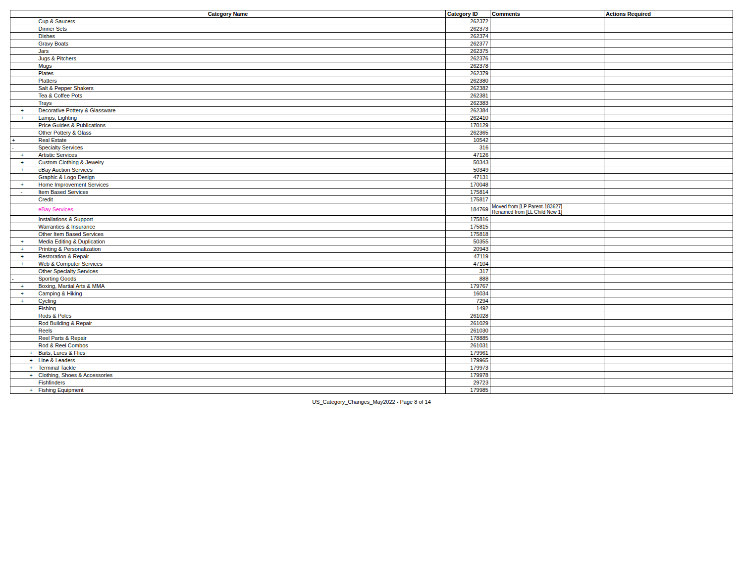| Category Name | Category ID | Comments | Actions Required |
| --- | --- | --- | --- |
| | | | Cup & Saucers | 262372 | | |
| | | | Dinner Sets | 262373 | | |
| | | | Dishes | 262374 | | |
| | | | Gravy Boats | 262377 | | |
| | | | Jars | 262375 | | |
| | | | Jugs & Pitchers | 262376 | | |
| | | | Mugs | 262378 | | |
| | | | Plates | 262379 | | |
| | | | Platters | 262380 | | |
| | | | Salt & Pepper Shakers | 262382 | | |
| | | | Tea & Coffee Pots | 262381 | | |
| | | | Trays | 262383 | | |
| | + | | Decorative Pottery & Glassware | 262384 | | |
| | + | | Lamps, Lighting | 262410 | | |
| | | | Price Guides & Publications | 170129 | | |
| | | | Other Pottery & Glass | 262365 | | |
| + | | | Real Estate | 10542 | | |
| - | | | Specialty Services | 316 | | |
| | + | | Artistic Services | 47126 | | |
| | + | | Custom Clothing & Jewelry | 50343 | | |
| | + | | eBay Auction Services | 50349 | | |
| | | | Graphic & Logo Design | 47131 | | |
| | + | | Home Improvement Services | 170048 | | |
| | - | | Item Based Services | 175814 | | |
| | | | Credit | 175817 | | |
| | | | eBay Services | 184769 | Moved from [LP Parent-183627] Renamed from [LL Child New 1] | |
| | | | Installations & Support | 175816 | | |
| | | | Warranties & Insurance | 175815 | | |
| | | | Other Item Based Services | 175818 | | |
| | + | | Media Editing & Duplication | 50355 | | |
| | + | | Printing & Personalization | 20943 | | |
| | + | | Restoration & Repair | 47119 | | |
| | + | | Web & Computer Services | 47104 | | |
| | | | Other Specialty Services | 317 | | |
| - | | | Sporting Goods | 888 | | |
| | + | | Boxing, Martial Arts & MMA | 179767 | | |
| | + | | Camping & Hiking | 16034 | | |
| | + | | Cycling | 7294 | | |
| | - | | Fishing | 1492 | | |
| | | | Rods & Poles | 261028 | | |
| | | | Rod Building & Repair | 261029 | | |
| | | | Reels | 261030 | | |
| | | | Reel Parts & Repair | 178885 | | |
| | | | Rod & Reel Combos | 261031 | | |
| | | + | Baits, Lures & Flies | 179961 | | |
| | | + | Line & Leaders | 179965 | | |
| | | + | Terminal Tackle | 179973 | | |
| | | + | Clothing, Shoes & Accessories | 179978 | | |
| | | | Fishfinders | 29723 | | |
| | | + | Fishing Equipment | 179985 | | |
US_Category_Changes_May2022 - Page 8 of 14